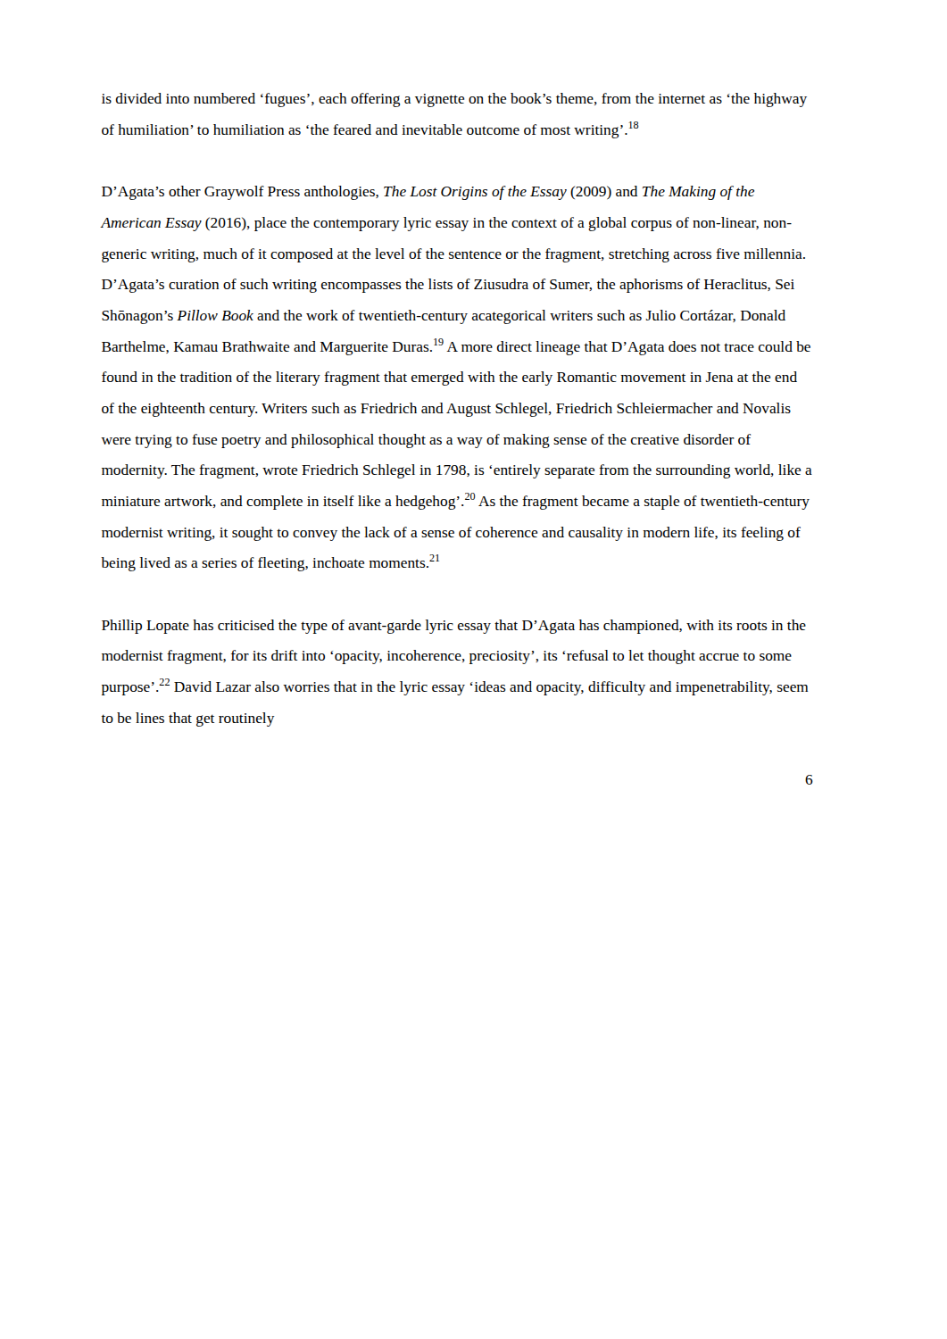is divided into numbered ‘fugues’, each offering a vignette on the book’s theme, from the internet as ‘the highway of humiliation’ to humiliation as ‘the feared and inevitable outcome of most writing’.18
D’Agata’s other Graywolf Press anthologies, The Lost Origins of the Essay (2009) and The Making of the American Essay (2016), place the contemporary lyric essay in the context of a global corpus of non-linear, non-generic writing, much of it composed at the level of the sentence or the fragment, stretching across five millennia. D’Agata’s curation of such writing encompasses the lists of Ziusudra of Sumer, the aphorisms of Heraclitus, Sei Shōnagon’s Pillow Book and the work of twentieth-century acategorical writers such as Julio Cortázar, Donald Barthelme, Kamau Brathwaite and Marguerite Duras.19 A more direct lineage that D’Agata does not trace could be found in the tradition of the literary fragment that emerged with the early Romantic movement in Jena at the end of the eighteenth century. Writers such as Friedrich and August Schlegel, Friedrich Schleiermacher and Novalis were trying to fuse poetry and philosophical thought as a way of making sense of the creative disorder of modernity. The fragment, wrote Friedrich Schlegel in 1798, is ‘entirely separate from the surrounding world, like a miniature artwork, and complete in itself like a hedgehog’.20 As the fragment became a staple of twentieth-century modernist writing, it sought to convey the lack of a sense of coherence and causality in modern life, its feeling of being lived as a series of fleeting, inchoate moments.21
Phillip Lopate has criticised the type of avant-garde lyric essay that D’Agata has championed, with its roots in the modernist fragment, for its drift into ‘opacity, incoherence, preciosity’, its ‘refusal to let thought accrue to some purpose’.22 David Lazar also worries that in the lyric essay ‘ideas and opacity, difficulty and impenetrability, seem to be lines that get routinely
6